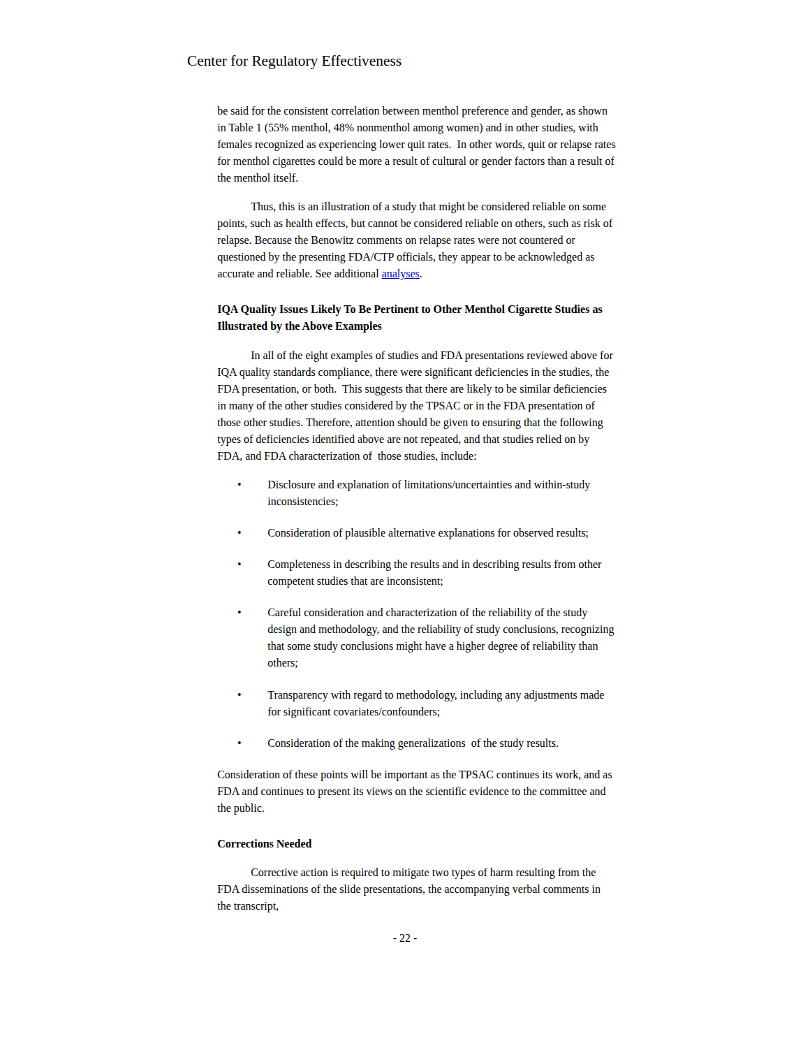Center for Regulatory Effectiveness
be said for the consistent correlation between menthol preference and gender, as shown in Table 1 (55% menthol, 48% nonmenthol among women) and in other studies, with females recognized as experiencing lower quit rates. In other words, quit or relapse rates for menthol cigarettes could be more a result of cultural or gender factors than a result of the menthol itself.
Thus, this is an illustration of a study that might be considered reliable on some points, such as health effects, but cannot be considered reliable on others, such as risk of relapse. Because the Benowitz comments on relapse rates were not countered or questioned by the presenting FDA/CTP officials, they appear to be acknowledged as accurate and reliable. See additional analyses.
IQA Quality Issues Likely To Be Pertinent to Other Menthol Cigarette Studies as Illustrated by the Above Examples
In all of the eight examples of studies and FDA presentations reviewed above for IQA quality standards compliance, there were significant deficiencies in the studies, the FDA presentation, or both. This suggests that there are likely to be similar deficiencies in many of the other studies considered by the TPSAC or in the FDA presentation of those other studies. Therefore, attention should be given to ensuring that the following types of deficiencies identified above are not repeated, and that studies relied on by FDA, and FDA characterization of those studies, include:
Disclosure and explanation of limitations/uncertainties and within-study inconsistencies;
Consideration of plausible alternative explanations for observed results;
Completeness in describing the results and in describing results from other competent studies that are inconsistent;
Careful consideration and characterization of the reliability of the study design and methodology, and the reliability of study conclusions, recognizing that some study conclusions might have a higher degree of reliability than others;
Transparency with regard to methodology, including any adjustments made for significant covariates/confounders;
Consideration of the making generalizations of the study results.
Consideration of these points will be important as the TPSAC continues its work, and as FDA and continues to present its views on the scientific evidence to the committee and the public.
Corrections Needed
Corrective action is required to mitigate two types of harm resulting from the FDA disseminations of the slide presentations, the accompanying verbal comments in the transcript,
- 22 -